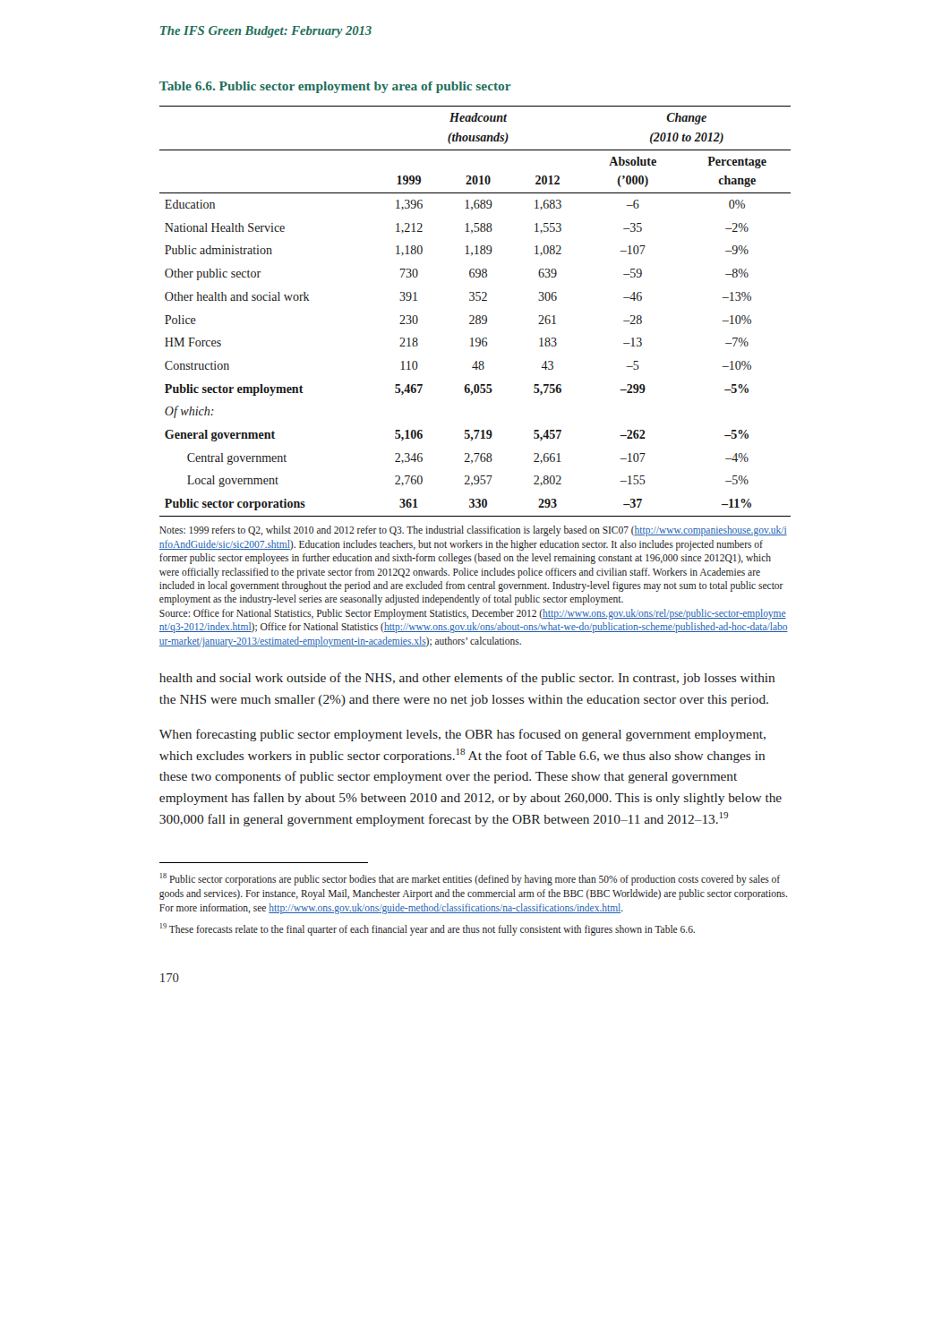The IFS Green Budget: February 2013
Table 6.6. Public sector employment by area of public sector
| | Headcount (thousands) | Change (2010 to 2012) |
| --- | --- | --- |
| | 1999 | 2010 | 2012 | Absolute (’000) | Percentage change |
| Education | 1,396 | 1,689 | 1,683 | –6 | 0% |
| National Health Service | 1,212 | 1,588 | 1,553 | –35 | –2% |
| Public administration | 1,180 | 1,189 | 1,082 | –107 | –9% |
| Other public sector | 730 | 698 | 639 | –59 | –8% |
| Other health and social work | 391 | 352 | 306 | –46 | –13% |
| Police | 230 | 289 | 261 | –28 | –10% |
| HM Forces | 218 | 196 | 183 | –13 | –7% |
| Construction | 110 | 48 | 43 | –5 | –10% |
| Public sector employment | 5,467 | 6,055 | 5,756 | –299 | –5% |
| Of which: | | | | | |
| General government | 5,106 | 5,719 | 5,457 | –262 | –5% |
| Central government | 2,346 | 2,768 | 2,661 | –107 | –4% |
| Local government | 2,760 | 2,957 | 2,802 | –155 | –5% |
| Public sector corporations | 361 | 330 | 293 | –37 | –11% |
Notes: 1999 refers to Q2, whilst 2010 and 2012 refer to Q3. The industrial classification is largely based on SIC07 (http://www.companieshouse.gov.uk/infoAndGuide/sic/sic2007.shtml). Education includes teachers, but not workers in the higher education sector. It also includes projected numbers of former public sector employees in further education and sixth-form colleges (based on the level remaining constant at 196,000 since 2012Q1), which were officially reclassified to the private sector from 2012Q2 onwards. Police includes police officers and civilian staff. Workers in Academies are included in local government throughout the period and are excluded from central government. Industry-level figures may not sum to total public sector employment as the industry-level series are seasonally adjusted independently of total public sector employment.
Source: Office for National Statistics, Public Sector Employment Statistics, December 2012 (http://www.ons.gov.uk/ons/rel/pse/public-sector-employment/q3-2012/index.html); Office for National Statistics (http://www.ons.gov.uk/ons/about-ons/what-we-do/publication-scheme/published-ad-hoc-data/labour-market/january-2013/estimated-employment-in-academies.xls); authors’ calculations.
health and social work outside of the NHS, and other elements of the public sector. In contrast, job losses within the NHS were much smaller (2%) and there were no net job losses within the education sector over this period.
When forecasting public sector employment levels, the OBR has focused on general government employment, which excludes workers in public sector corporations.18 At the foot of Table 6.6, we thus also show changes in these two components of public sector employment over the period. These show that general government employment has fallen by about 5% between 2010 and 2012, or by about 260,000. This is only slightly below the 300,000 fall in general government employment forecast by the OBR between 2010–11 and 2012–13.19
18 Public sector corporations are public sector bodies that are market entities (defined by having more than 50% of production costs covered by sales of goods and services). For instance, Royal Mail, Manchester Airport and the commercial arm of the BBC (BBC Worldwide) are public sector corporations. For more information, see http://www.ons.gov.uk/ons/guide-method/classifications/na-classifications/index.html.
19 These forecasts relate to the final quarter of each financial year and are thus not fully consistent with figures shown in Table 6.6.
170